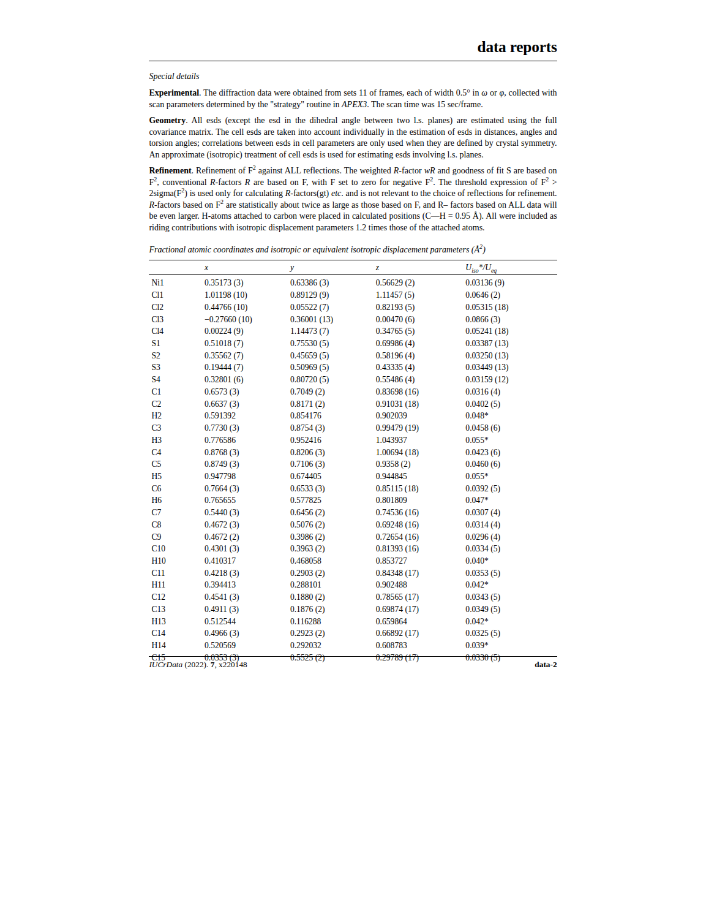data reports
Special details
Experimental. The diffraction data were obtained from sets 11 of frames, each of width 0.5° in ω or φ, collected with scan parameters determined by the "strategy" routine in APEX3. The scan time was 15 sec/frame.
Geometry. All esds (except the esd in the dihedral angle between two l.s. planes) are estimated using the full covariance matrix. The cell esds are taken into account individually in the estimation of esds in distances, angles and torsion angles; correlations between esds in cell parameters are only used when they are defined by crystal symmetry. An approximate (isotropic) treatment of cell esds is used for estimating esds involving l.s. planes.
Refinement. Refinement of F2 against ALL reflections. The weighted R-factor wR and goodness of fit S are based on F2, conventional R-factors R are based on F, with F set to zero for negative F2. The threshold expression of F2 > 2sigma(F2) is used only for calculating R-factors(gt) etc. and is not relevant to the choice of reflections for refinement. R-factors based on F2 are statistically about twice as large as those based on F, and R– factors based on ALL data will be even larger. H-atoms attached to carbon were placed in calculated positions (C—H = 0.95 Å). All were included as riding contributions with isotropic displacement parameters 1.2 times those of the attached atoms.
Fractional atomic coordinates and isotropic or equivalent isotropic displacement parameters (Å2)
| | x | y | z | U iso */ U eq |
| --- | --- | --- | --- | --- |
| Ni1 | 0.35173 (3) | 0.63386 (3) | 0.56629 (2) | 0.03136 (9) |
| Cl1 | 1.01198 (10) | 0.89129 (9) | 1.11457 (5) | 0.0646 (2) |
| Cl2 | 0.44766 (10) | 0.05522 (7) | 0.82193 (5) | 0.05315 (18) |
| Cl3 | −0.27660 (10) | 0.36001 (13) | 0.00470 (6) | 0.0866 (3) |
| Cl4 | 0.00224 (9) | 1.14473 (7) | 0.34765 (5) | 0.05241 (18) |
| S1 | 0.51018 (7) | 0.75530 (5) | 0.69986 (4) | 0.03387 (13) |
| S2 | 0.35562 (7) | 0.45659 (5) | 0.58196 (4) | 0.03250 (13) |
| S3 | 0.19444 (7) | 0.50969 (5) | 0.43335 (4) | 0.03449 (13) |
| S4 | 0.32801 (6) | 0.80720 (5) | 0.55486 (4) | 0.03159 (12) |
| C1 | 0.6573 (3) | 0.7049 (2) | 0.83698 (16) | 0.0316 (4) |
| C2 | 0.6637 (3) | 0.8171 (2) | 0.91031 (18) | 0.0402 (5) |
| H2 | 0.591392 | 0.854176 | 0.902039 | 0.048* |
| C3 | 0.7730 (3) | 0.8754 (3) | 0.99479 (19) | 0.0458 (6) |
| H3 | 0.776586 | 0.952416 | 1.043937 | 0.055* |
| C4 | 0.8768 (3) | 0.8206 (3) | 1.00694 (18) | 0.0423 (6) |
| C5 | 0.8749 (3) | 0.7106 (3) | 0.9358 (2) | 0.0460 (6) |
| H5 | 0.947798 | 0.674405 | 0.944845 | 0.055* |
| C6 | 0.7664 (3) | 0.6533 (3) | 0.85115 (18) | 0.0392 (5) |
| H6 | 0.765655 | 0.577825 | 0.801809 | 0.047* |
| C7 | 0.5440 (3) | 0.6456 (2) | 0.74536 (16) | 0.0307 (4) |
| C8 | 0.4672 (3) | 0.5076 (2) | 0.69248 (16) | 0.0314 (4) |
| C9 | 0.4672 (2) | 0.3986 (2) | 0.72654 (16) | 0.0296 (4) |
| C10 | 0.4301 (3) | 0.3963 (2) | 0.81393 (16) | 0.0334 (5) |
| H10 | 0.410317 | 0.468058 | 0.853727 | 0.040* |
| C11 | 0.4218 (3) | 0.2903 (2) | 0.84348 (17) | 0.0353 (5) |
| H11 | 0.394413 | 0.288101 | 0.902488 | 0.042* |
| C12 | 0.4541 (3) | 0.1880 (2) | 0.78565 (17) | 0.0343 (5) |
| C13 | 0.4911 (3) | 0.1876 (2) | 0.69874 (17) | 0.0349 (5) |
| H13 | 0.512544 | 0.116288 | 0.659864 | 0.042* |
| C14 | 0.4966 (3) | 0.2923 (2) | 0.66892 (17) | 0.0325 (5) |
| H14 | 0.520569 | 0.292032 | 0.608783 | 0.039* |
| C15 | 0.0353 (3) | 0.5525 (2) | 0.29789 (17) | 0.0330 (5) |
IUCrData (2022). 7, x220148
data-2